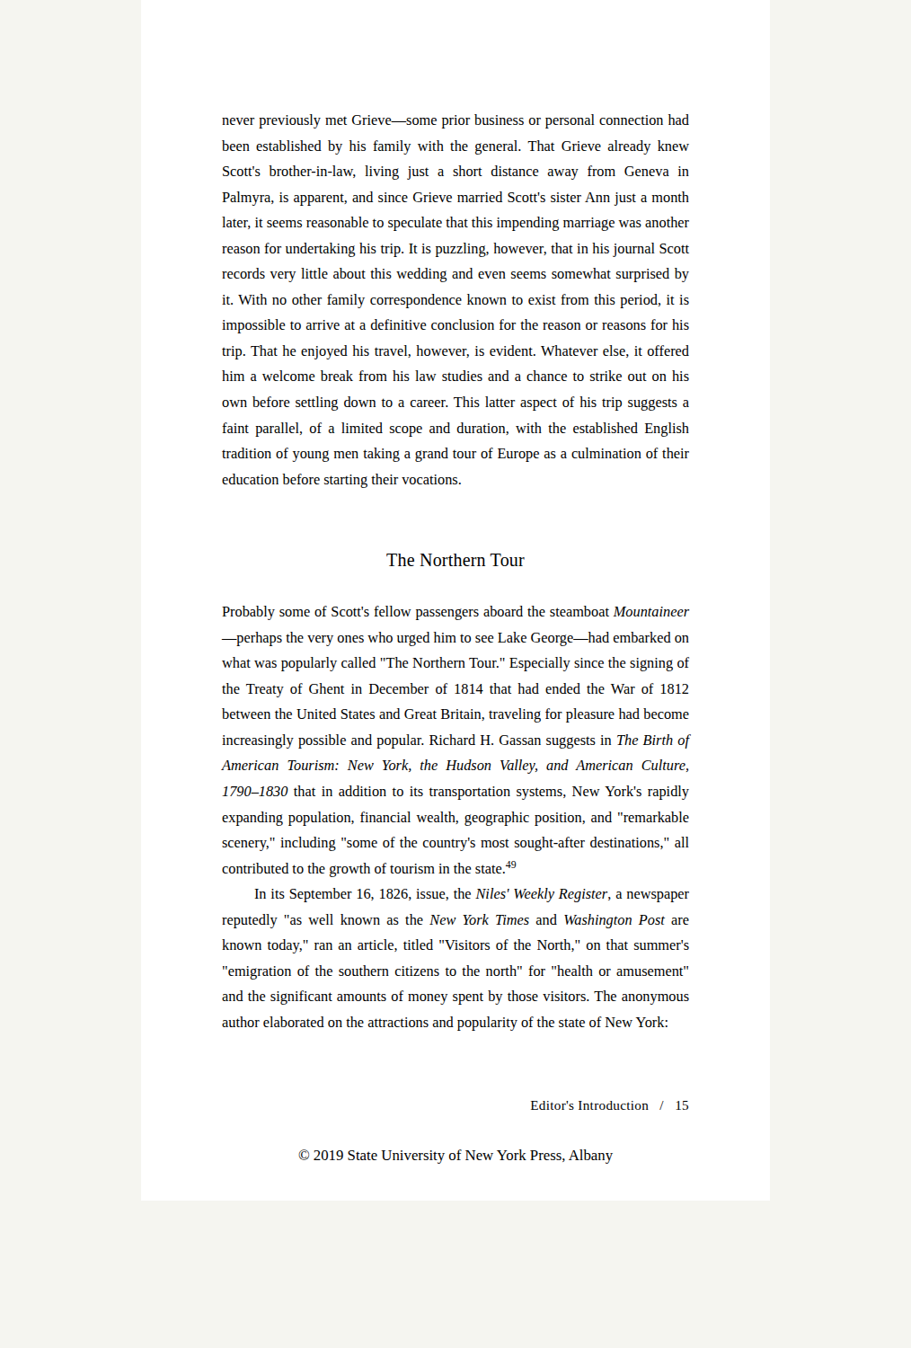never previously met Grieve—some prior business or personal connection had been established by his family with the general. That Grieve already knew Scott's brother-in-law, living just a short distance away from Geneva in Palmyra, is apparent, and since Grieve married Scott's sister Ann just a month later, it seems reasonable to speculate that this impending marriage was another reason for undertaking his trip. It is puzzling, however, that in his journal Scott records very little about this wedding and even seems somewhat surprised by it. With no other family correspondence known to exist from this period, it is impossible to arrive at a definitive conclusion for the reason or reasons for his trip. That he enjoyed his travel, however, is evident. Whatever else, it offered him a welcome break from his law studies and a chance to strike out on his own before settling down to a career. This latter aspect of his trip suggests a faint parallel, of a limited scope and duration, with the established English tradition of young men taking a grand tour of Europe as a culmination of their education before starting their vocations.
The Northern Tour
Probably some of Scott's fellow passengers aboard the steamboat Mountaineer—perhaps the very ones who urged him to see Lake George—had embarked on what was popularly called "The Northern Tour." Especially since the signing of the Treaty of Ghent in December of 1814 that had ended the War of 1812 between the United States and Great Britain, traveling for pleasure had become increasingly possible and popular. Richard H. Gassan suggests in The Birth of American Tourism: New York, the Hudson Valley, and American Culture, 1790–1830 that in addition to its transportation systems, New York's rapidly expanding population, financial wealth, geographic position, and "remarkable scenery," including "some of the country's most sought-after destinations," all contributed to the growth of tourism in the state.49
In its September 16, 1826, issue, the Niles' Weekly Register, a newspaper reputedly "as well known as the New York Times and Washington Post are known today," ran an article, titled "Visitors of the North," on that summer's "emigration of the southern citizens to the north" for "health or amusement" and the significant amounts of money spent by those visitors. The anonymous author elaborated on the attractions and popularity of the state of New York:
Editor's Introduction / 15
© 2019 State University of New York Press, Albany